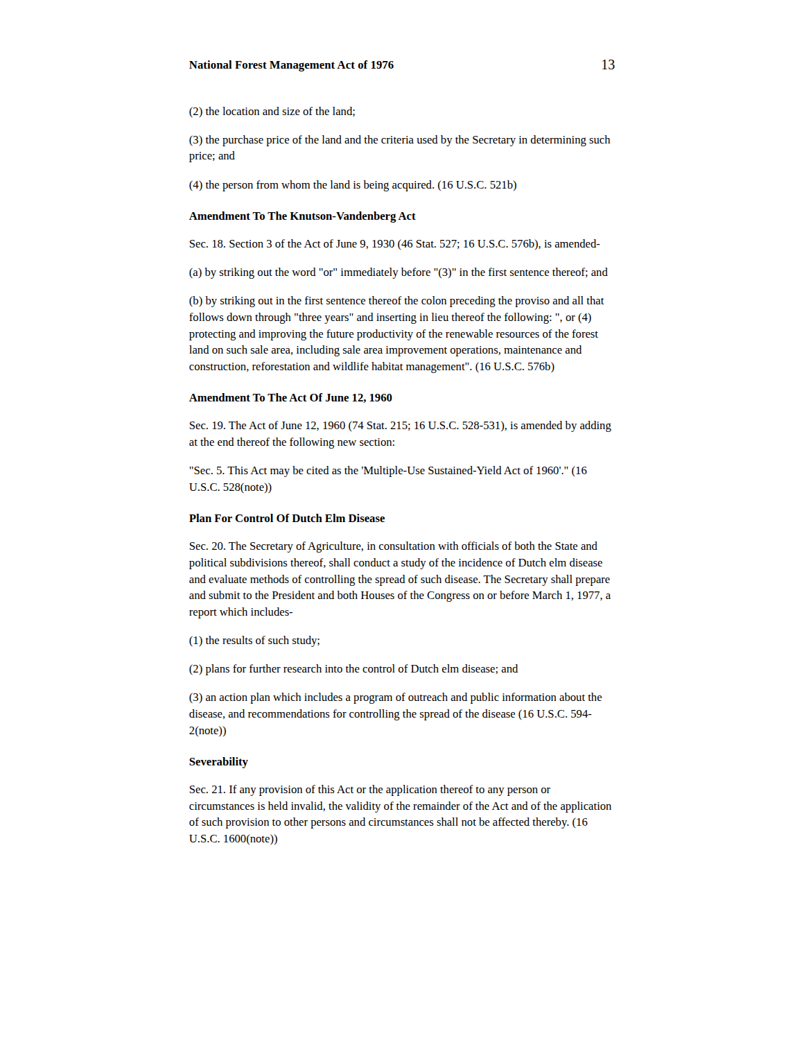National Forest Management Act of 1976
13
(2) the location and size of the land;
(3) the purchase price of the land and the criteria used by the Secretary in determining such price; and
(4) the person from whom the land is being acquired. (16 U.S.C. 521b)
Amendment To The Knutson-Vandenberg Act
Sec. 18. Section 3 of the Act of June 9, 1930 (46 Stat. 527; 16 U.S.C. 576b), is amended-
(a) by striking out the word "or" immediately before "(3)" in the first sentence thereof; and
(b) by striking out in the first sentence thereof the colon preceding the proviso and all that follows down through "three years" and inserting in lieu thereof the following: ", or (4) protecting and improving the future productivity of the renewable resources of the forest land on such sale area, including sale area improvement operations, maintenance and construction, reforestation and wildlife habitat management". (16 U.S.C. 576b)
Amendment To The Act Of June 12, 1960
Sec. 19. The Act of June 12, 1960 (74 Stat. 215; 16 U.S.C. 528-531), is amended by adding at the end thereof the following new section:
"Sec. 5. This Act may be cited as the 'Multiple-Use Sustained-Yield Act of 1960'." (16 U.S.C. 528(note))
Plan For Control Of Dutch Elm Disease
Sec. 20. The Secretary of Agriculture, in consultation with officials of both the State and political subdivisions thereof, shall conduct a study of the incidence of Dutch elm disease and evaluate methods of controlling the spread of such disease. The Secretary shall prepare and submit to the President and both Houses of the Congress on or before March 1, 1977, a report which includes-
(1) the results of such study;
(2) plans for further research into the control of Dutch elm disease; and
(3) an action plan which includes a program of outreach and public information about the disease, and recommendations for controlling the spread of the disease (16 U.S.C. 594-2(note))
Severability
Sec. 21. If any provision of this Act or the application thereof to any person or circumstances is held invalid, the validity of the remainder of the Act and of the application of such provision to other persons and circumstances shall not be affected thereby. (16 U.S.C. 1600(note))